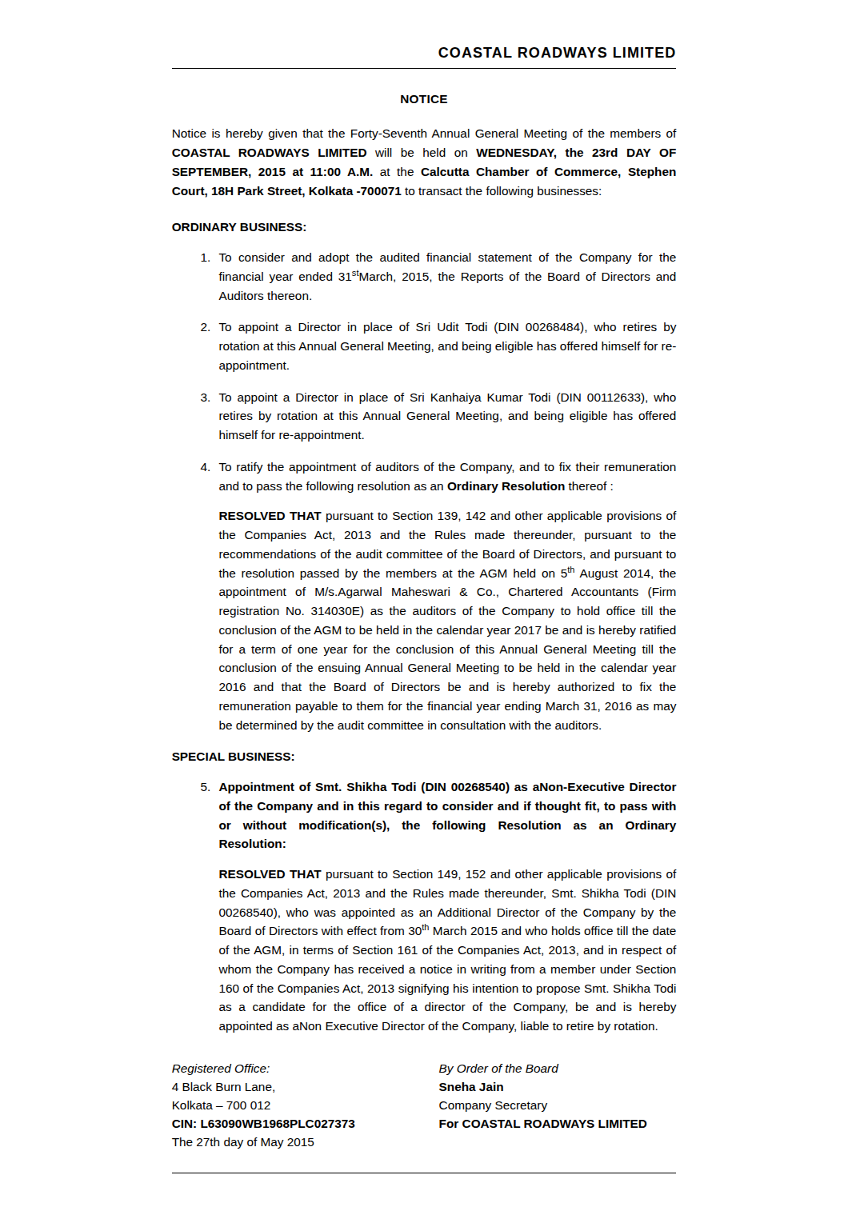COASTAL ROADWAYS LIMITED
NOTICE
Notice is hereby given that the Forty-Seventh Annual General Meeting of the members of COASTAL ROADWAYS LIMITED will be held on WEDNESDAY, the 23rd DAY OF SEPTEMBER, 2015 at 11:00 A.M. at the Calcutta Chamber of Commerce, Stephen Court, 18H Park Street, Kolkata -700071 to transact the following businesses:
ORDINARY BUSINESS:
To consider and adopt the audited financial statement of the Company for the financial year ended 31stMarch, 2015, the Reports of the Board of Directors and Auditors thereon.
To appoint a Director in place of Sri Udit Todi (DIN 00268484), who retires by rotation at this Annual General Meeting, and being eligible has offered himself for re-appointment.
To appoint a Director in place of Sri Kanhaiya Kumar Todi (DIN 00112633), who retires by rotation at this Annual General Meeting, and being eligible has offered himself for re-appointment.
To ratify the appointment of auditors of the Company, and to fix their remuneration and to pass the following resolution as an Ordinary Resolution thereof :
RESOLVED THAT pursuant to Section 139, 142 and other applicable provisions of the Companies Act, 2013 and the Rules made thereunder, pursuant to the recommendations of the audit committee of the Board of Directors, and pursuant to the resolution passed by the members at the AGM held on 5th August 2014, the appointment of M/s.Agarwal Maheswari & Co., Chartered Accountants (Firm registration No. 314030E) as the auditors of the Company to hold office till the conclusion of the AGM to be held in the calendar year 2017 be and is hereby ratified for a term of one year for the conclusion of this Annual General Meeting till the conclusion of the ensuing Annual General Meeting to be held in the calendar year 2016 and that the Board of Directors be and is hereby authorized to fix the remuneration payable to them for the financial year ending March 31, 2016 as may be determined by the audit committee in consultation with the auditors.
SPECIAL BUSINESS:
Appointment of Smt. Shikha Todi (DIN 00268540) as aNon-Executive Director of the Company and in this regard to consider and if thought fit, to pass with or without modification(s), the following Resolution as an Ordinary Resolution:
RESOLVED THAT pursuant to Section 149, 152 and other applicable provisions of the Companies Act, 2013 and the Rules made thereunder, Smt. Shikha Todi (DIN 00268540), who was appointed as an Additional Director of the Company by the Board of Directors with effect from 30th March 2015 and who holds office till the date of the AGM, in terms of Section 161 of the Companies Act, 2013, and in respect of whom the Company has received a notice in writing from a member under Section 160 of the Companies Act, 2013 signifying his intention to propose Smt. Shikha Todi as a candidate for the office of a director of the Company, be and is hereby appointed as aNon Executive Director of the Company, liable to retire by rotation.
| Registered Office: 4 Black Burn Lane, Kolkata – 700 012 CIN: L63090WB1968PLC027373 The 27th day of May 2015 | By Order of the Board Sneha Jain Company Secretary For COASTAL ROADWAYS LIMITED |